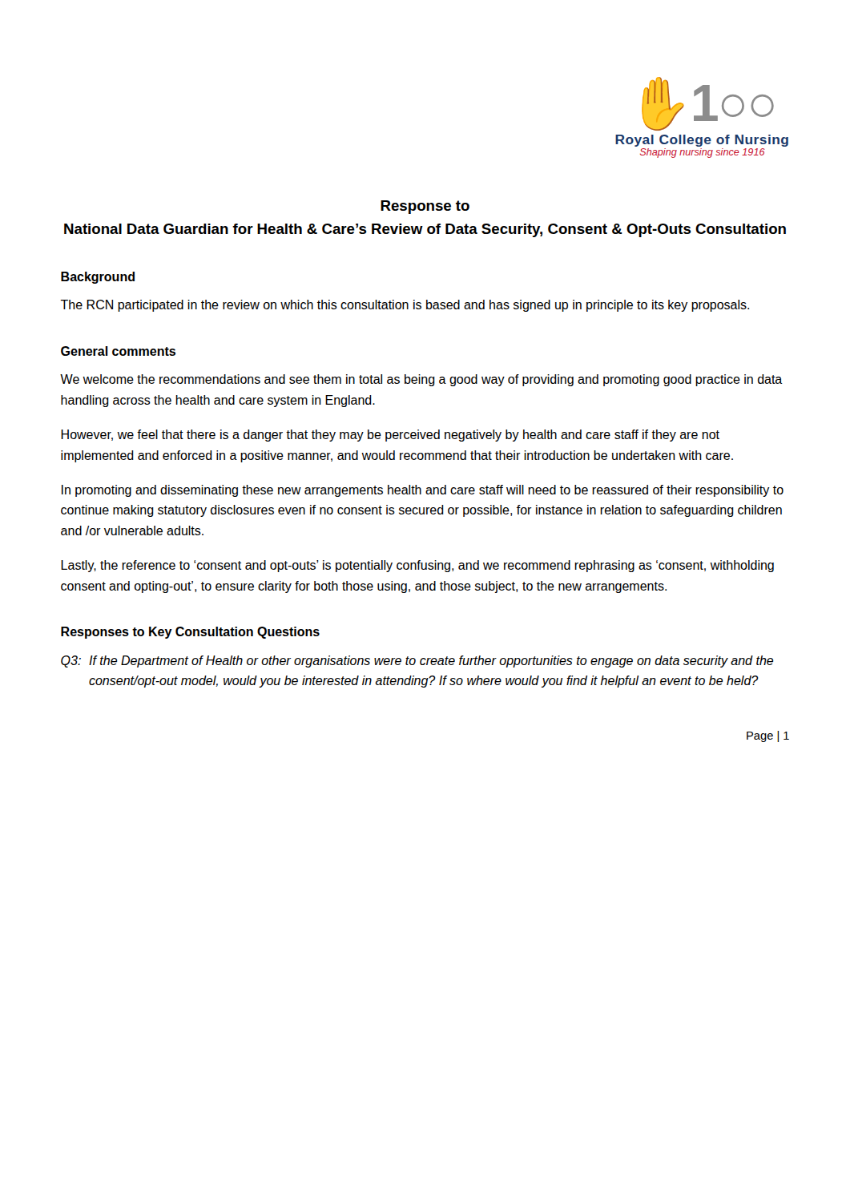✋1○○
Royal College of Nursing
Shaping nursing since 1916
Response to National Data Guardian for Health & Care’s Review of Data Security, Consent & Opt-Outs Consultation
Background
The RCN participated in the review on which this consultation is based and has signed up in principle to its key proposals.
General comments
We welcome the recommendations and see them in total as being a good way of providing and promoting good practice in data handling across the health and care system in England.
However, we feel that there is a danger that they may be perceived negatively by health and care staff if they are not implemented and enforced in a positive manner, and would recommend that their introduction be undertaken with care.
In promoting and disseminating these new arrangements health and care staff will need to be reassured of their responsibility to continue making statutory disclosures even if no consent is secured or possible, for instance in relation to safeguarding children and /or vulnerable adults.
Lastly, the reference to ‘consent and opt-outs’ is potentially confusing, and we recommend rephrasing as ‘consent, withholding consent and opting-out’, to ensure clarity for both those using, and those subject, to the new arrangements.
Responses to Key Consultation Questions
Q3: If the Department of Health or other organisations were to create further opportunities to engage on data security and the consent/opt-out model, would you be interested in attending? If so where would you find it helpful an event to be held?
Page | 1